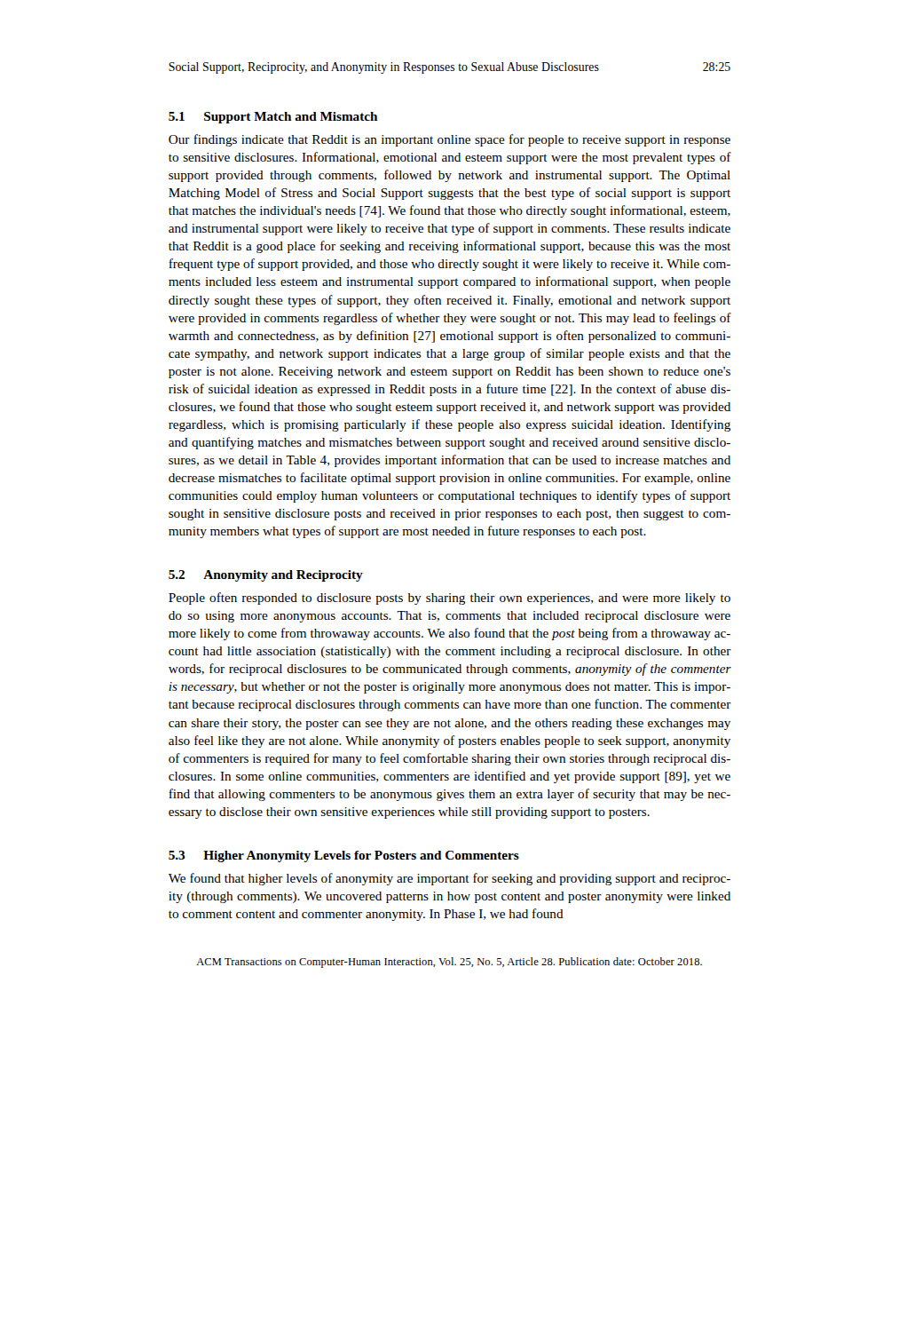Social Support, Reciprocity, and Anonymity in Responses to Sexual Abuse Disclosures 28:25
5.1 Support Match and Mismatch
Our findings indicate that Reddit is an important online space for people to receive support in response to sensitive disclosures. Informational, emotional and esteem support were the most prevalent types of support provided through comments, followed by network and instrumental support. The Optimal Matching Model of Stress and Social Support suggests that the best type of social support is support that matches the individual's needs [74]. We found that those who directly sought informational, esteem, and instrumental support were likely to receive that type of support in comments. These results indicate that Reddit is a good place for seeking and receiving informational support, because this was the most frequent type of support provided, and those who directly sought it were likely to receive it. While comments included less esteem and instrumental support compared to informational support, when people directly sought these types of support, they often received it. Finally, emotional and network support were provided in comments regardless of whether they were sought or not. This may lead to feelings of warmth and connectedness, as by definition [27] emotional support is often personalized to communicate sympathy, and network support indicates that a large group of similar people exists and that the poster is not alone. Receiving network and esteem support on Reddit has been shown to reduce one's risk of suicidal ideation as expressed in Reddit posts in a future time [22]. In the context of abuse disclosures, we found that those who sought esteem support received it, and network support was provided regardless, which is promising particularly if these people also express suicidal ideation. Identifying and quantifying matches and mismatches between support sought and received around sensitive disclosures, as we detail in Table 4, provides important information that can be used to increase matches and decrease mismatches to facilitate optimal support provision in online communities. For example, online communities could employ human volunteers or computational techniques to identify types of support sought in sensitive disclosure posts and received in prior responses to each post, then suggest to community members what types of support are most needed in future responses to each post.
5.2 Anonymity and Reciprocity
People often responded to disclosure posts by sharing their own experiences, and were more likely to do so using more anonymous accounts. That is, comments that included reciprocal disclosure were more likely to come from throwaway accounts. We also found that the post being from a throwaway account had little association (statistically) with the comment including a reciprocal disclosure. In other words, for reciprocal disclosures to be communicated through comments, anonymity of the commenter is necessary, but whether or not the poster is originally more anonymous does not matter. This is important because reciprocal disclosures through comments can have more than one function. The commenter can share their story, the poster can see they are not alone, and the others reading these exchanges may also feel like they are not alone. While anonymity of posters enables people to seek support, anonymity of commenters is required for many to feel comfortable sharing their own stories through reciprocal disclosures. In some online communities, commenters are identified and yet provide support [89], yet we find that allowing commenters to be anonymous gives them an extra layer of security that may be necessary to disclose their own sensitive experiences while still providing support to posters.
5.3 Higher Anonymity Levels for Posters and Commenters
We found that higher levels of anonymity are important for seeking and providing support and reciprocity (through comments). We uncovered patterns in how post content and poster anonymity were linked to comment content and commenter anonymity. In Phase I, we had found
ACM Transactions on Computer-Human Interaction, Vol. 25, No. 5, Article 28. Publication date: October 2018.